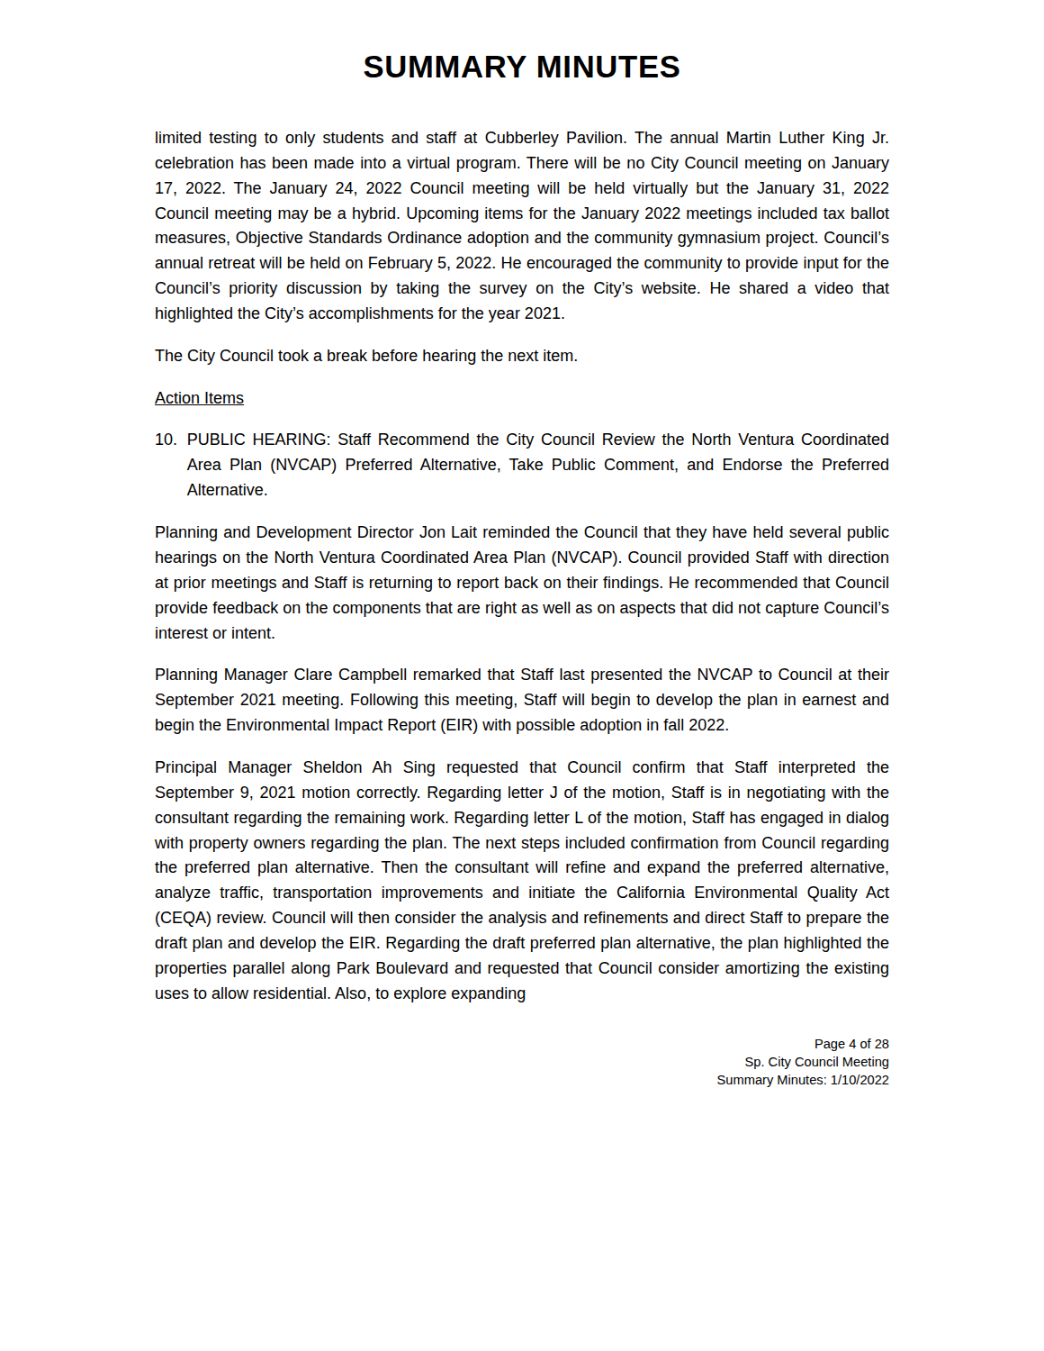SUMMARY MINUTES
limited testing to only students and staff at Cubberley Pavilion. The annual Martin Luther King Jr. celebration has been made into a virtual program. There will be no City Council meeting on January 17, 2022. The January 24, 2022 Council meeting will be held virtually but the January 31, 2022 Council meeting may be a hybrid. Upcoming items for the January 2022 meetings included tax ballot measures, Objective Standards Ordinance adoption and the community gymnasium project. Council’s annual retreat will be held on February 5, 2022. He encouraged the community to provide input for the Council’s priority discussion by taking the survey on the City’s website. He shared a video that highlighted the City’s accomplishments for the year 2021.
The City Council took a break before hearing the next item.
Action Items
10. PUBLIC HEARING: Staff Recommend the City Council Review the North Ventura Coordinated Area Plan (NVCAP) Preferred Alternative, Take Public Comment, and Endorse the Preferred Alternative.
Planning and Development Director Jon Lait reminded the Council that they have held several public hearings on the North Ventura Coordinated Area Plan (NVCAP). Council provided Staff with direction at prior meetings and Staff is returning to report back on their findings. He recommended that Council provide feedback on the components that are right as well as on aspects that did not capture Council’s interest or intent.
Planning Manager Clare Campbell remarked that Staff last presented the NVCAP to Council at their September 2021 meeting. Following this meeting, Staff will begin to develop the plan in earnest and begin the Environmental Impact Report (EIR) with possible adoption in fall 2022.
Principal Manager Sheldon Ah Sing requested that Council confirm that Staff interpreted the September 9, 2021 motion correctly. Regarding letter J of the motion, Staff is in negotiating with the consultant regarding the remaining work. Regarding letter L of the motion, Staff has engaged in dialog with property owners regarding the plan. The next steps included confirmation from Council regarding the preferred plan alternative. Then the consultant will refine and expand the preferred alternative, analyze traffic, transportation improvements and initiate the California Environmental Quality Act (CEQA) review. Council will then consider the analysis and refinements and direct Staff to prepare the draft plan and develop the EIR. Regarding the draft preferred plan alternative, the plan highlighted the properties parallel along Park Boulevard and requested that Council consider amortizing the existing uses to allow residential. Also, to explore expanding
Page 4 of 28
Sp. City Council Meeting
Summary Minutes: 1/10/2022